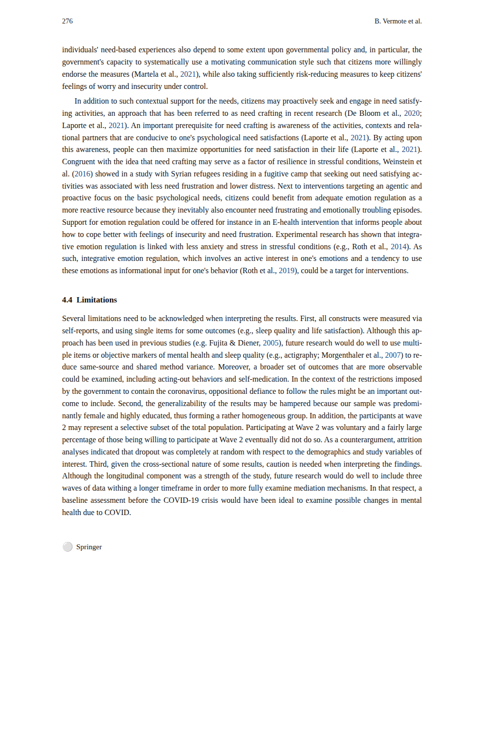276 B. Vermote et al.
individuals' need-based experiences also depend to some extent upon governmental policy and, in particular, the government's capacity to systematically use a motivating communication style such that citizens more willingly endorse the measures (Martela et al., 2021), while also taking sufficiently risk-reducing measures to keep citizens' feelings of worry and insecurity under control.
In addition to such contextual support for the needs, citizens may proactively seek and engage in need satisfying activities, an approach that has been referred to as need crafting in recent research (De Bloom et al., 2020; Laporte et al., 2021). An important prerequisite for need crafting is awareness of the activities, contexts and relational partners that are conducive to one's psychological need satisfactions (Laporte et al., 2021). By acting upon this awareness, people can then maximize opportunities for need satisfaction in their life (Laporte et al., 2021). Congruent with the idea that need crafting may serve as a factor of resilience in stressful conditions, Weinstein et al. (2016) showed in a study with Syrian refugees residing in a fugitive camp that seeking out need satisfying activities was associated with less need frustration and lower distress. Next to interventions targeting an agentic and proactive focus on the basic psychological needs, citizens could benefit from adequate emotion regulation as a more reactive resource because they inevitably also encounter need frustrating and emotionally troubling episodes. Support for emotion regulation could be offered for instance in an E-health intervention that informs people about how to cope better with feelings of insecurity and need frustration. Experimental research has shown that integrative emotion regulation is linked with less anxiety and stress in stressful conditions (e.g., Roth et al., 2014). As such, integrative emotion regulation, which involves an active interest in one's emotions and a tendency to use these emotions as informational input for one's behavior (Roth et al., 2019), could be a target for interventions.
4.4 Limitations
Several limitations need to be acknowledged when interpreting the results. First, all constructs were measured via self-reports, and using single items for some outcomes (e.g., sleep quality and life satisfaction). Although this approach has been used in previous studies (e.g. Fujita & Diener, 2005), future research would do well to use multiple items or objective markers of mental health and sleep quality (e.g., actigraphy; Morgenthaler et al., 2007) to reduce same-source and shared method variance. Moreover, a broader set of outcomes that are more observable could be examined, including acting-out behaviors and self-medication. In the context of the restrictions imposed by the government to contain the coronavirus, oppositional defiance to follow the rules might be an important outcome to include. Second, the generalizability of the results may be hampered because our sample was predominantly female and highly educated, thus forming a rather homogeneous group. In addition, the participants at wave 2 may represent a selective subset of the total population. Participating at Wave 2 was voluntary and a fairly large percentage of those being willing to participate at Wave 2 eventually did not do so. As a counterargument, attrition analyses indicated that dropout was completely at random with respect to the demographics and study variables of interest. Third, given the cross-sectional nature of some results, caution is needed when interpreting the findings. Although the longitudinal component was a strength of the study, future research would do well to include three waves of data withing a longer timeframe in order to more fully examine mediation mechanisms. In that respect, a baseline assessment before the COVID-19 crisis would have been ideal to examine possible changes in mental health due to COVID.
⚪ Springer